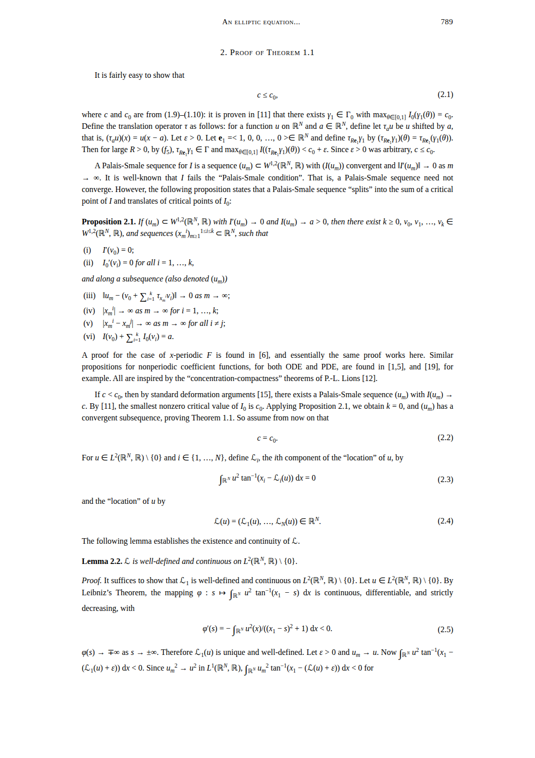An elliptic equation... 789
2. Proof of Theorem 1.1
It is fairly easy to show that
c ≤ c0, (2.1)
where c and c0 are from (1.9)–(1.10): it is proven in [11] that there exists γ1 ∈ Γ0 with maxθ∈[0,1] I0(γ1(θ)) = c0. Define the translation operator τ as follows: for a function u on ℝN and a ∈ ℝN, define let τau be u shifted by a, that is, (τau)(x) = u(x − a). Let ε > 0. Let e1 =< 1, 0, 0, …, 0 >∈ ℝN and define τRe1γ1 by (τRe1γ1)(θ) = τRe1(γ1(θ)). Then for large R > 0, by (f5), τRe1γ1 ∈ Γ and maxθ∈[0,1] I((τRe1γ1)(θ)) < c0 + ε. Since ε > 0 was arbitrary, c ≤ c0.
A Palais-Smale sequence for I is a sequence (um) ⊂ W1,2(ℝN, ℝ) with (I(um)) convergent and ‖I′(um)‖ → 0 as m → ∞. It is well-known that I fails the “Palais-Smale condition”. That is, a Palais-Smale sequence need not converge. However, the following proposition states that a Palais-Smale sequence “splits” into the sum of a critical point of I and translates of critical points of I0:
Proposition 2.1. If (um) ⊂ W1,2(ℝN, ℝ) with I′(um) → 0 and I(um) → a > 0, then there exist k ≥ 0, v0, v1, …, vk ∈ W1,2(ℝN, ℝ), and sequences (xmi)m≥11≤i≤k ⊂ ℝN, such that
I′(v0) = 0;
I0′(vi) = 0 for all i = 1, …, k,
and along a subsequence (also denoted (um))
‖um − (v0 + ∑ki=1 τxmivi)‖ → 0 as m → ∞;
|xmi| → ∞ as m → ∞ for i = 1, …, k;
|xmi − xmj| → ∞ as m → ∞ for all i ≠ j;
I(v0) + ∑ki=1 I0(vi) = a.
A proof for the case of x-periodic F is found in [6], and essentially the same proof works here. Similar propositions for nonperiodic coefficient functions, for both ODE and PDE, are found in [1,5], and [19], for example. All are inspired by the “concentration-compactness” theorems of P.-L. Lions [12].
If c < c0, then by standard deformation arguments [15], there exists a Palais-Smale sequence (um) with I(um) → c. By [11], the smallest nonzero critical value of I0 is c0. Applying Proposition 2.1, we obtain k = 0, and (um) has a convergent subsequence, proving Theorem 1.1. So assume from now on that
c = c0. (2.2)
For u ∈ L2(ℝN, ℝ) \ {0} and i ∈ {1, …, N}, define ℒi, the ith component of the “location” of u, by
∫ℝN u2 tan−1(xi − ℒi(u)) dx = 0 (2.3)
and the “location” of u by
ℒ(u) = (ℒ1(u), …, ℒN(u)) ∈ ℝN. (2.4)
The following lemma establishes the existence and continuity of ℒ.
Lemma 2.2. ℒ is well-defined and continuous on L2(ℝN, ℝ) \ {0}.
Proof. It suffices to show that ℒ1 is well-defined and continuous on L2(ℝN, ℝ) \ {0}. Let u ∈ L2(ℝN, ℝ) \ {0}. By Leibniz’s Theorem, the mapping φ : s ↦ ∫ℝN u2 tan−1(x1 − s) dx is continuous, differentiable, and strictly decreasing, with
φ′(s) = − ∫ℝN u2(x)/((x1 − s)2 + 1) dx < 0. (2.5)
φ(s) → ∓∞ as s → ±∞. Therefore ℒ1(u) is unique and well-defined. Let ε > 0 and um → u. Now ∫ℝN u2 tan−1(x1 − (ℒ1(u) + ε)) dx < 0. Since um2 → u2 in L1(ℝN, ℝ), ∫ℝN um2 tan−1(x1 − (ℒ(u) + ε)) dx < 0 for